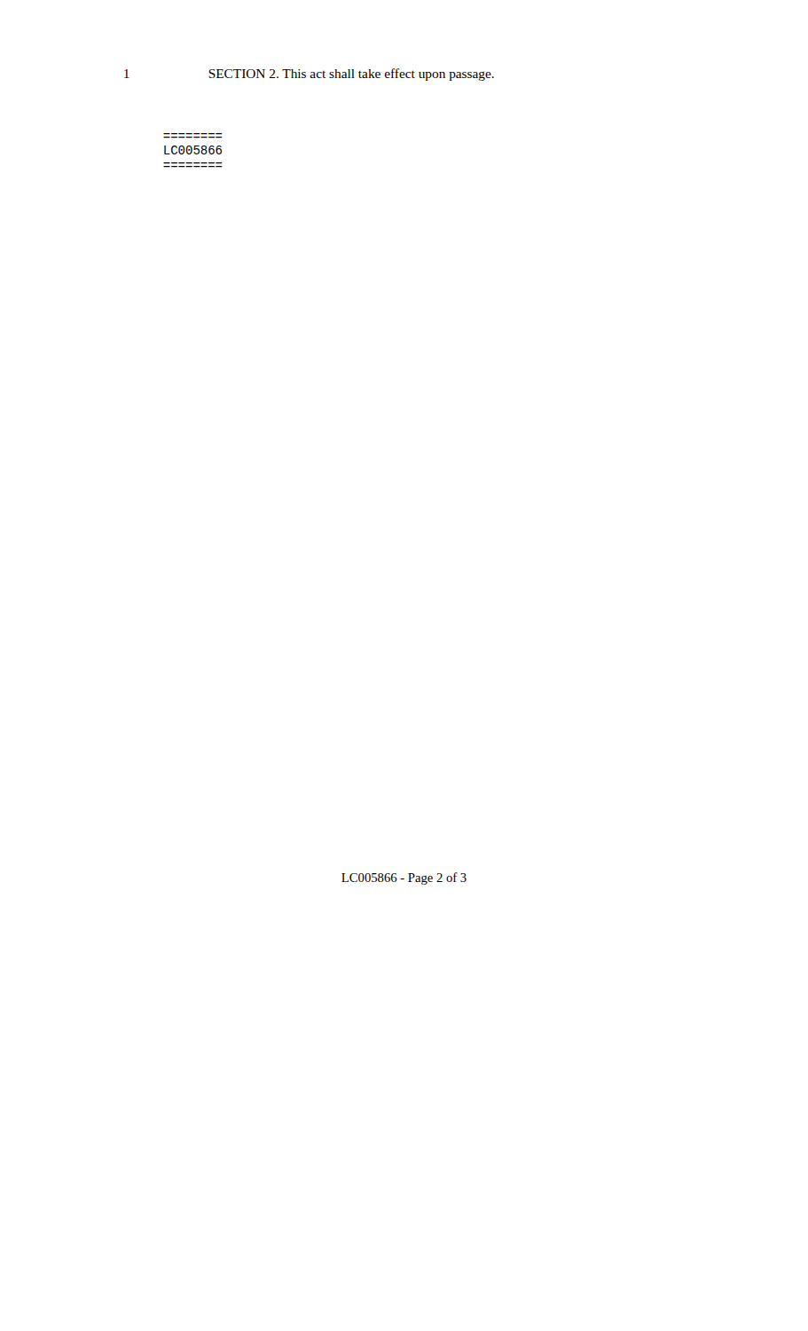1
SECTION 2. This act shall take effect upon passage.
========
LC005866
========
LC005866 - Page 2 of 3